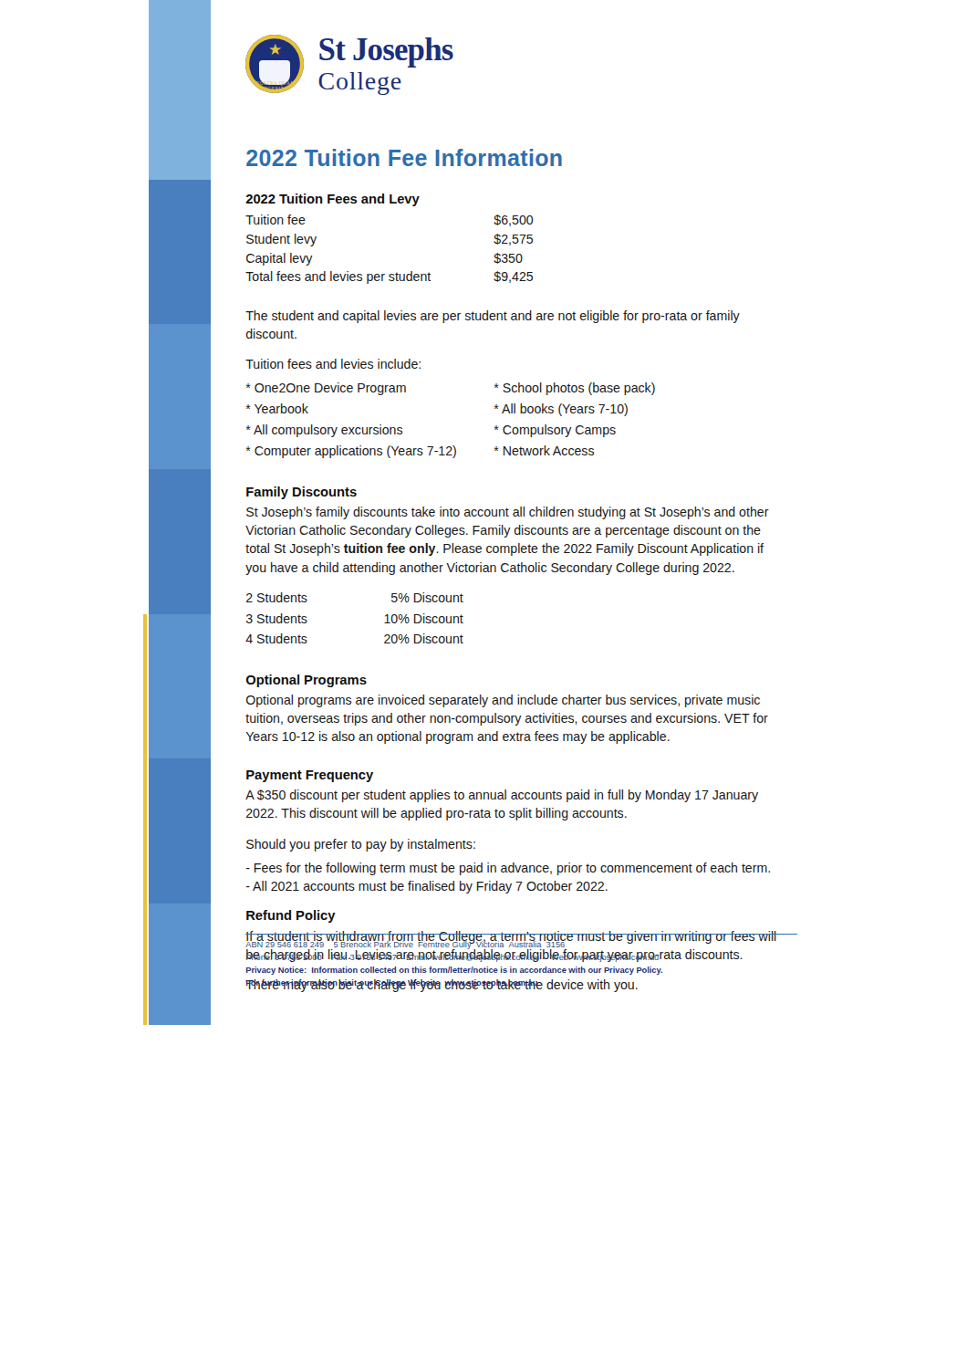★
NOSTRA QUAE SINCERITAS
St Josephs
College
2022 Tuition Fee Information
2022 Tuition Fees and Levy
| Tuition fee | $6,500 |
| Student levy | $2,575 |
| Capital levy | $350 |
| Total fees and levies per student | $9,425 |
The student and capital levies are per student and are not eligible for pro-rata or family discount.
Tuition fees and levies include:
| * One2One Device Program | * School photos (base pack) |
| * Yearbook | * All books (Years 7-10) |
| * All compulsory excursions | * Compulsory Camps |
| * Computer applications (Years 7-12) | * Network Access |
Family Discounts
St Joseph’s family discounts take into account all children studying at St Joseph’s and other Victorian Catholic Secondary Colleges. Family discounts are a percentage discount on the total St Joseph’s tuition fee only. Please complete the 2022 Family Discount Application if you have a child attending another Victorian Catholic Secondary College during 2022.
| 2 Students | 5% Discount |
| 3 Students | 10% Discount |
| 4 Students | 20% Discount |
Optional Programs
Optional programs are invoiced separately and include charter bus services, private music tuition, overseas trips and other non-compulsory activities, courses and excursions. VET for Years 10-12 is also an optional program and extra fees may be applicable.
Payment Frequency
A $350 discount per student applies to annual accounts paid in full by Monday 17 January 2022. This discount will be applied pro-rata to split billing accounts.
Should you prefer to pay by instalments:
- Fees for the following term must be paid in advance, prior to commencement of each term.
- All 2021 accounts must be finalised by Friday 7 October 2022.
Refund Policy
If a student is withdrawn from the College, a term’s notice must be given in writing or fees will be charged in lieu. Levies are not refundable or eligible for part year pro-rata discounts.
There may also be a charge if you chose to take the device with you.
ABN 29 546 618 249 5 Brenock Park Drive Ferntree Gully Victoria Australia 3156
Phone: 3 9758 2000 Fax: 3 9758 5467 Email: welcome@stjosephs.com.au Web: www.stjosephs.com.au
Privacy Notice: Information collected on this form/letter/notice is in accordance with our Privacy Policy.
For further information visit our College Website www.stjosephs.com.au